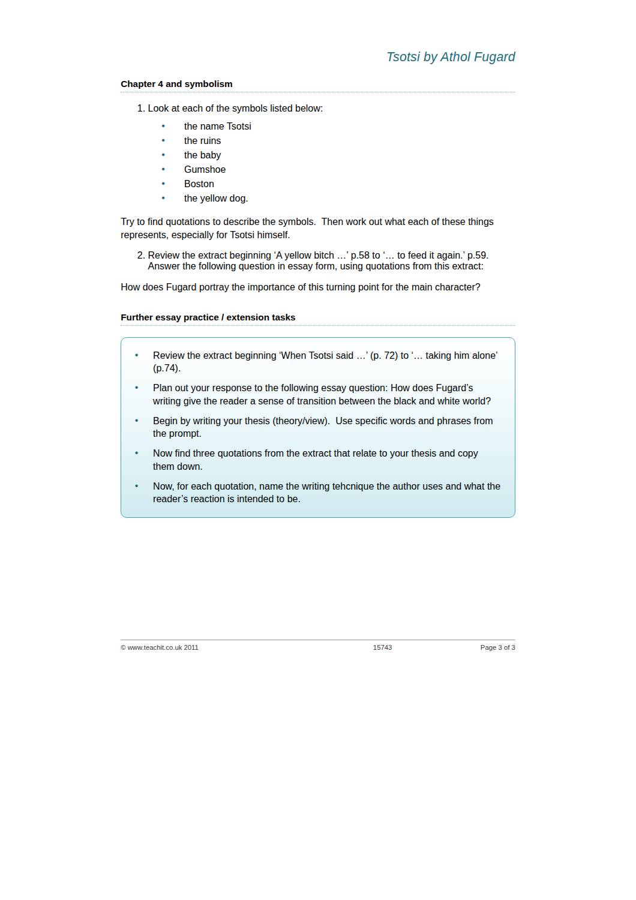Tsotsi by Athol Fugard
Chapter 4 and symbolism
Look at each of the symbols listed below:
the name Tsotsi
the ruins
the baby
Gumshoe
Boston
the yellow dog.
Try to find quotations to describe the symbols. Then work out what each of these things represents, especially for Tsotsi himself.
Review the extract beginning ‘A yellow bitch …’ p.58 to ‘… to feed it again.’ p.59. Answer the following question in essay form, using quotations from this extract:
How does Fugard portray the importance of this turning point for the main character?
Further essay practice / extension tasks
Review the extract beginning ‘When Tsotsi said …’ (p. 72) to ‘… taking him alone’ (p.74).
Plan out your response to the following essay question: How does Fugard’s writing give the reader a sense of transition between the black and white world?
Begin by writing your thesis (theory/view). Use specific words and phrases from the prompt.
Now find three quotations from the extract that relate to your thesis and copy them down.
Now, for each quotation, name the writing tehcnique the author uses and what the reader’s reaction is intended to be.
| © www.teachit.co.uk 2011 | 15743 | Page 3 of 3 |